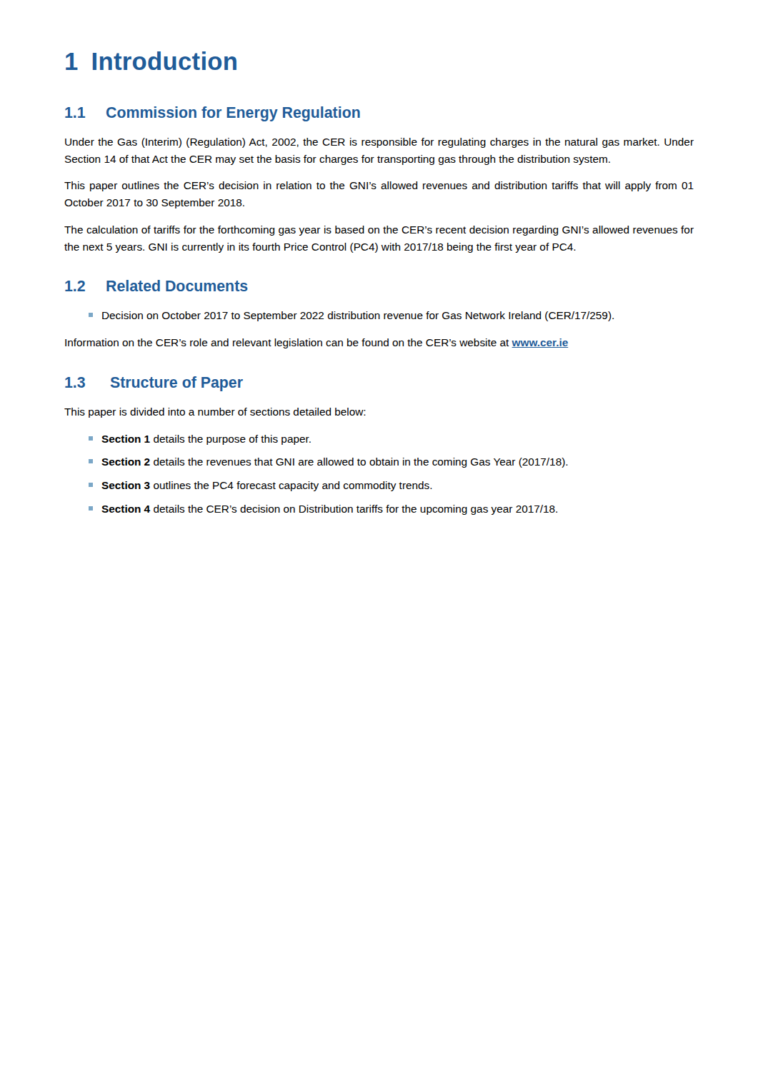1 Introduction
1.1 Commission for Energy Regulation
Under the Gas (Interim) (Regulation) Act, 2002, the CER is responsible for regulating charges in the natural gas market. Under Section 14 of that Act the CER may set the basis for charges for transporting gas through the distribution system.
This paper outlines the CER’s decision in relation to the GNI’s allowed revenues and distribution tariffs that will apply from 01 October 2017 to 30 September 2018.
The calculation of tariffs for the forthcoming gas year is based on the CER’s recent decision regarding GNI’s allowed revenues for the next 5 years. GNI is currently in its fourth Price Control (PC4) with 2017/18 being the first year of PC4.
1.2 Related Documents
Decision on October 2017 to September 2022 distribution revenue for Gas Network Ireland (CER/17/259).
Information on the CER’s role and relevant legislation can be found on the CER’s website at www.cer.ie
1.3 Structure of Paper
This paper is divided into a number of sections detailed below:
Section 1 details the purpose of this paper.
Section 2 details the revenues that GNI are allowed to obtain in the coming Gas Year (2017/18).
Section 3 outlines the PC4 forecast capacity and commodity trends.
Section 4 details the CER’s decision on Distribution tariffs for the upcoming gas year 2017/18.